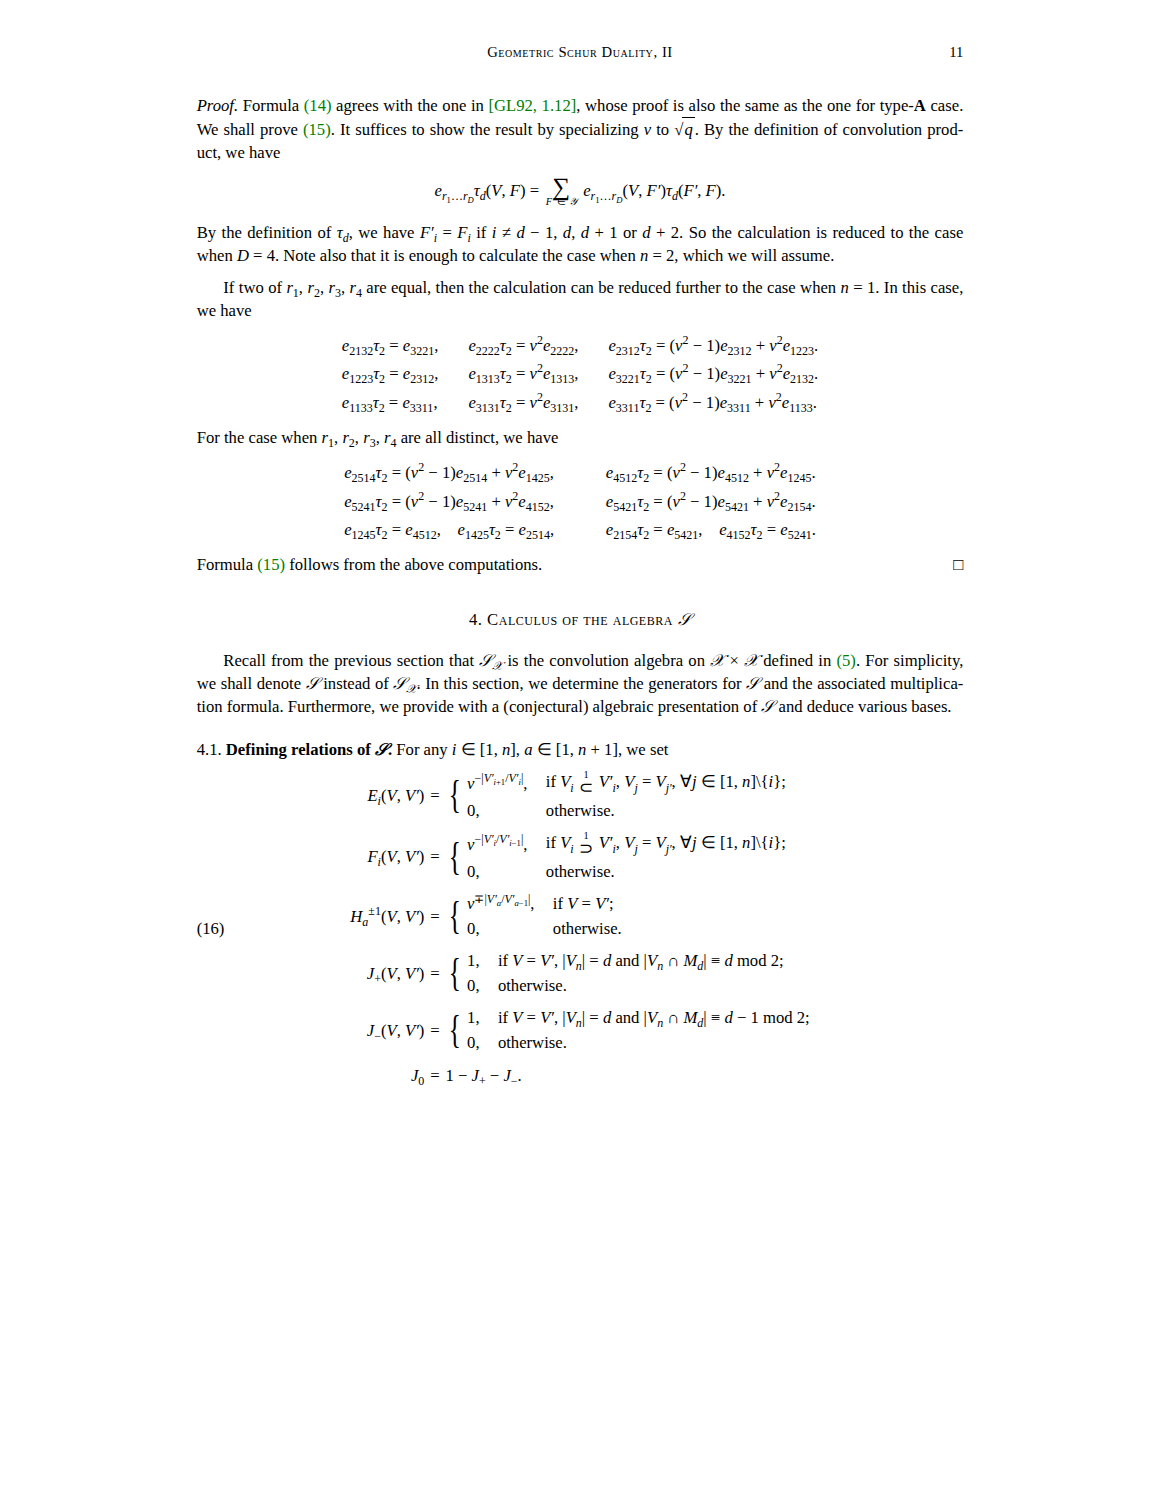Geometric Schur Duality, II 11
Proof. Formula (14) agrees with the one in [GL92, 1.12], whose proof is also the same as the one for type-A case. We shall prove (15). It suffices to show the result by specializing v to √q. By the definition of convolution product, we have
er1…rDτd(V, F) = ∑F′ ∈ 𝒴 er1…rD(V, F′)τd(F′, F).
By the definition of τd, we have F′i = Fi if i ≠ d − 1, d, d + 1 or d + 2. So the calculation is reduced to the case when D = 4. Note also that it is enough to calculate the case when n = 2, which we will assume.
If two of r1, r2, r3, r4 are equal, then the calculation can be reduced further to the case when n = 1. In this case, we have
| e 2132 τ 2 = e 3221 , | e 2222 τ 2 = v 2 e 2222 , | e 2312 τ 2 = ( v 2 − 1) e 2312 + v 2 e 1223 . |
| e 1223 τ 2 = e 2312 , | e 1313 τ 2 = v 2 e 1313 , | e 3221 τ 2 = ( v 2 − 1) e 3221 + v 2 e 2132 . |
| e 1133 τ 2 = e 3311 , | e 3131 τ 2 = v 2 e 3131 , | e 3311 τ 2 = ( v 2 − 1) e 3311 + v 2 e 1133 . |
For the case when r1, r2, r3, r4 are all distinct, we have
| e 2514 τ 2 = ( v 2 − 1) e 2514 + v 2 e 1425 , | e 4512 τ 2 = ( v 2 − 1) e 4512 + v 2 e 1245 . |
| e 5241 τ 2 = ( v 2 − 1) e 5241 + v 2 e 4152 , | e 5421 τ 2 = ( v 2 − 1) e 5421 + v 2 e 2154 . |
| e 1245 τ 2 = e 4512 , e 1425 τ 2 = e 2514 , | e 2154 τ 2 = e 5421 , e 4152 τ 2 = e 5241 . |
Formula (15) follows from the above computations. □
4. Calculus of the algebra 𝒮
Recall from the previous section that 𝒮𝒳 is the convolution algebra on 𝒳 × 𝒳 defined in (5). For simplicity, we shall denote 𝒮 instead of 𝒮𝒳. In this section, we determine the generators for 𝒮 and the associated multiplication formula. Furthermore, we provide with a (conjectural) algebraic presentation of 𝒮 and deduce various bases.
4.1. Defining relations of 𝒮. For any i ∈ [1, n], a ∈ [1, n + 1], we set
(16)
Ei(V, V′)
=
{ v−|V′i+1/V′i|, if Vi 1⊂ V′i, Vj = Vj′, ∀j ∈ [1, n]\{i}; 0, otherwise.
Fi(V, V′)
=
{ v−|V′i/V′i−1|, if Vi 1⊃ V′i, Vj = Vj′, ∀j ∈ [1, n]\{i}; 0, otherwise.
Ha±1(V, V′)
=
{ v∓|V′a/V′a−1|, if V = V′; 0, otherwise.
J+(V, V′)
=
{ 1, if V = V′, |Vn| = d and |Vn ∩ Md| ≡ d mod 2; 0, otherwise.
J−(V, V′)
=
{ 1, if V = V′, |Vn| = d and |Vn ∩ Md| ≡ d − 1 mod 2; 0, otherwise.
J0
=
1 − J+ − J−.